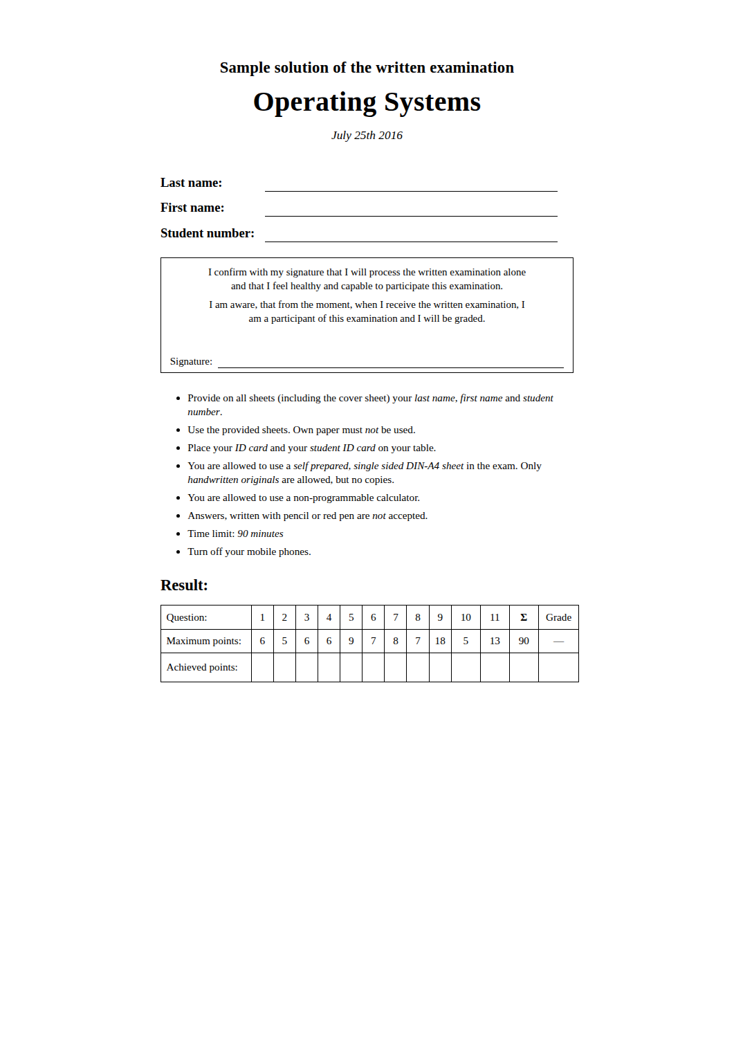Sample solution of the written examination
Operating Systems
July 25th 2016
| Last name: | |
| First name: | |
| Student number: | |
I confirm with my signature that I will process the written examination alone
and that I feel healthy and capable to participate this examination.
I am aware, that from the moment, when I receive the written examination, I
am a participant of this examination and I will be graded.
Signature:
Provide on all sheets (including the cover sheet) your last name, first name and student number.
Use the provided sheets. Own paper must not be used.
Place your ID card and your student ID card on your table.
You are allowed to use a self prepared, single sided DIN-A4 sheet in the exam. Only handwritten originals are allowed, but no copies.
You are allowed to use a non-programmable calculator.
Answers, written with pencil or red pen are not accepted.
Time limit: 90 minutes
Turn off your mobile phones.
Result:
| Question: | 1 | 2 | 3 | 4 | 5 | 6 | 7 | 8 | 9 | 10 | 11 | Σ | Grade |
| Maximum points: | 6 | 5 | 6 | 6 | 9 | 7 | 8 | 7 | 18 | 5 | 13 | 90 | — |
| Achieved points: | | | | | | | | | | | | | |